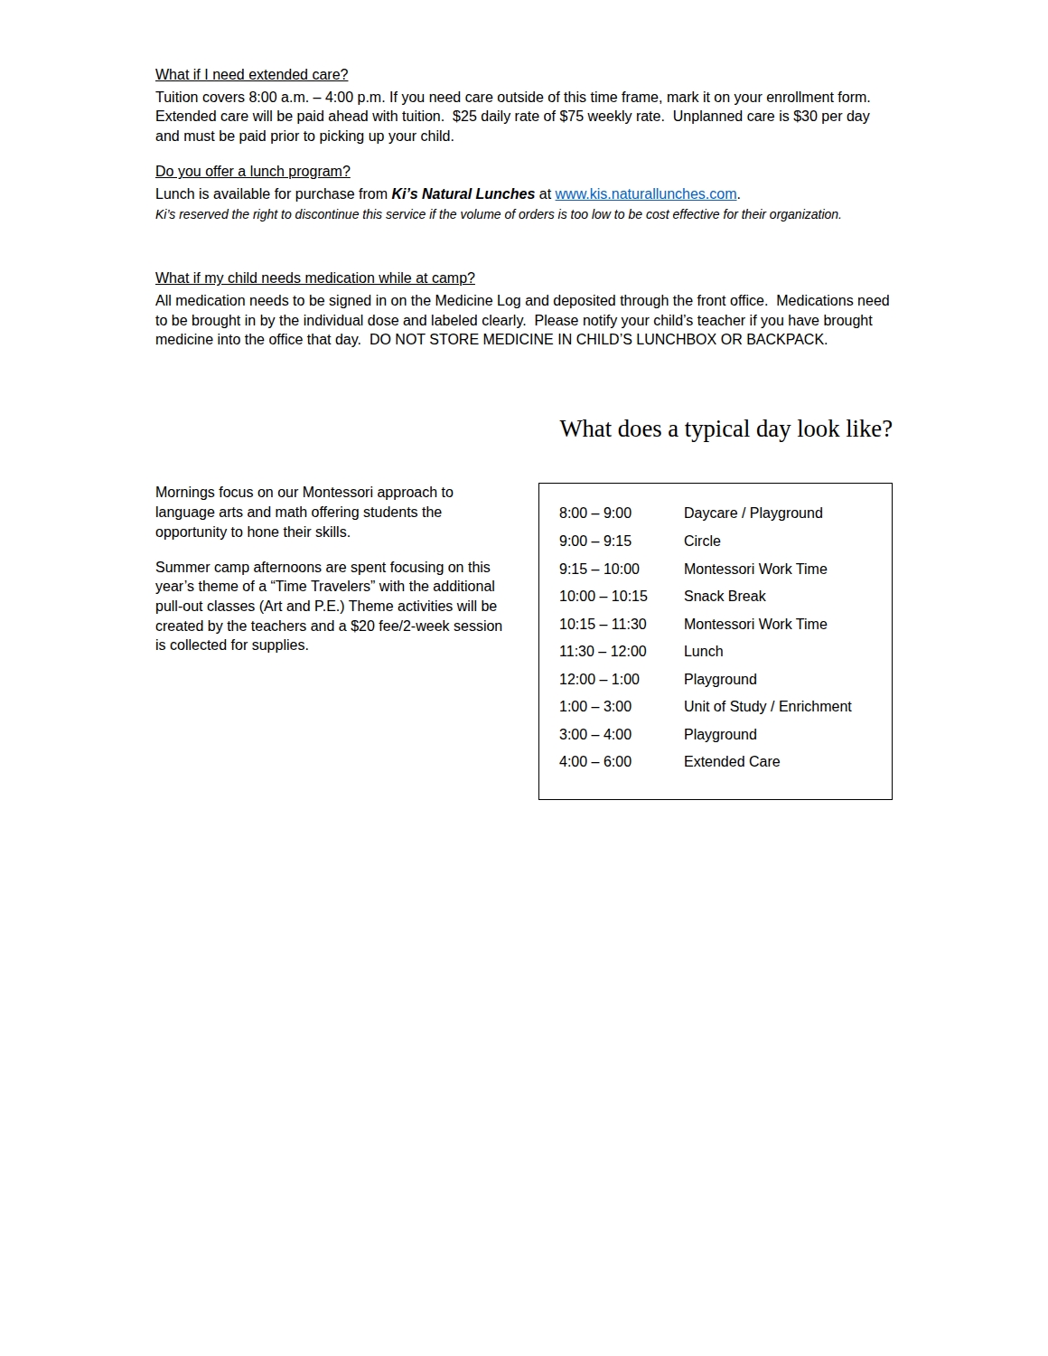What if I need extended care?
Tuition covers 8:00 a.m. – 4:00 p.m. If you need care outside of this time frame, mark it on your enrollment form. Extended care will be paid ahead with tuition. $25 daily rate of $75 weekly rate. Unplanned care is $30 per day and must be paid prior to picking up your child.
Do you offer a lunch program?
Lunch is available for purchase from Ki’s Natural Lunches at www.kis.naturallunches.com.
Ki’s reserved the right to discontinue this service if the volume of orders is too low to be cost effective for their organization.
What if my child needs medication while at camp?
All medication needs to be signed in on the Medicine Log and deposited through the front office. Medications need to be brought in by the individual dose and labeled clearly. Please notify your child’s teacher if you have brought medicine into the office that day. DO NOT STORE MEDICINE IN CHILD’S LUNCHBOX OR BACKPACK.
What does a typical day look like?
Mornings focus on our Montessori approach to language arts and math offering students the opportunity to hone their skills.
Summer camp afternoons are spent focusing on this year’s theme of a “Time Travelers” with the additional pull-out classes (Art and P.E.) Theme activities will be created by the teachers and a $20 fee/2-week session is collected for supplies.
| 8:00 – 9:00 | Daycare / Playground |
| 9:00 – 9:15 | Circle |
| 9:15 – 10:00 | Montessori Work Time |
| 10:00 – 10:15 | Snack Break |
| 10:15 – 11:30 | Montessori Work Time |
| 11:30 – 12:00 | Lunch |
| 12:00 – 1:00 | Playground |
| 1:00 – 3:00 | Unit of Study / Enrichment |
| 3:00 – 4:00 | Playground |
| 4:00 – 6:00 | Extended Care |